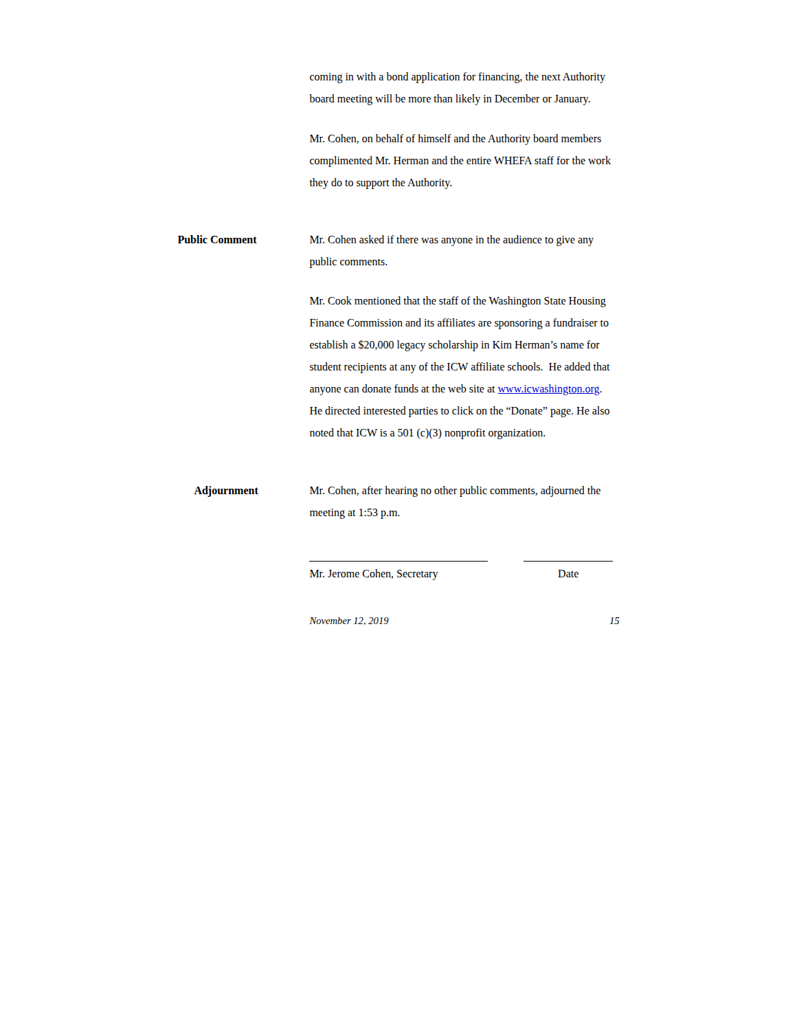coming in with a bond application for financing, the next Authority board meeting will be more than likely in December or January.
Mr. Cohen, on behalf of himself and the Authority board members complimented Mr. Herman and the entire WHEFA staff for the work they do to support the Authority.
Public Comment
Mr. Cohen asked if there was anyone in the audience to give any public comments.
Mr. Cook mentioned that the staff of the Washington State Housing Finance Commission and its affiliates are sponsoring a fundraiser to establish a $20,000 legacy scholarship in Kim Herman’s name for student recipients at any of the ICW affiliate schools. He added that anyone can donate funds at the web site at www.icwashington.org. He directed interested parties to click on the “Donate” page. He also noted that ICW is a 501 (c)(3) nonprofit organization.
Adjournment
Mr. Cohen, after hearing no other public comments, adjourned the meeting at 1:53 p.m.
Mr. Jerome Cohen, Secretary
Date
November 12, 2019 15